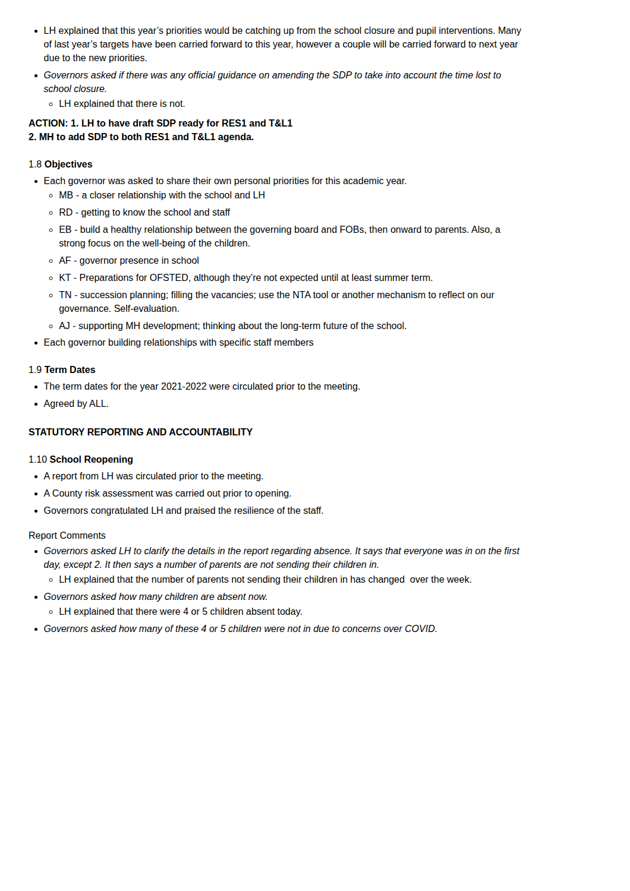LH explained that this year’s priorities would be catching up from the school closure and pupil interventions. Many of last year’s targets have been carried forward to this year, however a couple will be carried forward to next year due to the new priorities.
Governors asked if there was any official guidance on amending the SDP to take into account the time lost to school closure.
LH explained that there is not.
ACTION: 1. LH to have draft SDP ready for RES1 and T&L1
2. MH to add SDP to both RES1 and T&L1 agenda.
1.8 Objectives
Each governor was asked to share their own personal priorities for this academic year.
MB - a closer relationship with the school and LH
RD - getting to know the school and staff
EB - build a healthy relationship between the governing board and FOBs, then onward to parents. Also, a strong focus on the well-being of the children.
AF - governor presence in school
KT - Preparations for OFSTED, although they’re not expected until at least summer term.
TN - succession planning; filling the vacancies; use the NTA tool or another mechanism to reflect on our governance. Self-evaluation.
AJ - supporting MH development; thinking about the long-term future of the school.
Each governor building relationships with specific staff members
1.9 Term Dates
The term dates for the year 2021-2022 were circulated prior to the meeting.
Agreed by ALL.
STATUTORY REPORTING AND ACCOUNTABILITY
1.10 School Reopening
A report from LH was circulated prior to the meeting.
A County risk assessment was carried out prior to opening.
Governors congratulated LH and praised the resilience of the staff.
Report Comments
Governors asked LH to clarify the details in the report regarding absence. It says that everyone was in on the first day, except 2. It then says a number of parents are not sending their children in.
LH explained that the number of parents not sending their children in has changed over the week.
Governors asked how many children are absent now.
LH explained that there were 4 or 5 children absent today.
Governors asked how many of these 4 or 5 children were not in due to concerns over COVID.